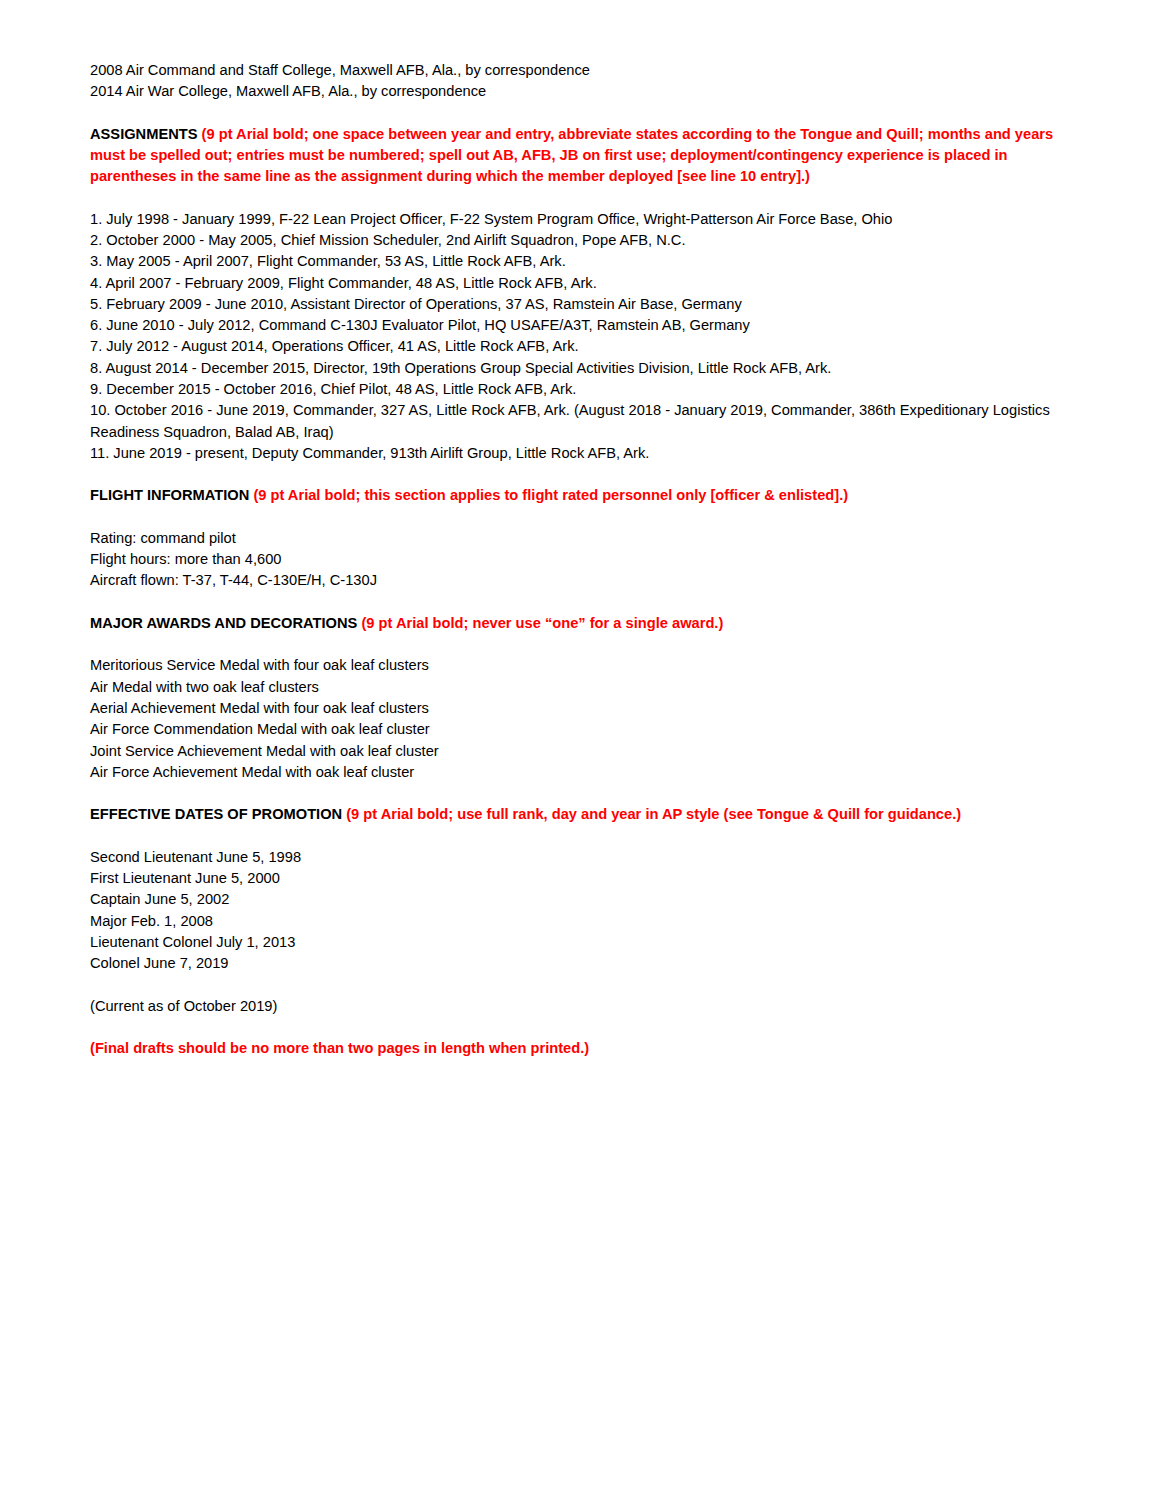2008 Air Command and Staff College, Maxwell AFB, Ala., by correspondence
2014 Air War College, Maxwell AFB, Ala., by correspondence
ASSIGNMENTS (9 pt Arial bold; one space between year and entry, abbreviate states according to the Tongue and Quill; months and years must be spelled out; entries must be numbered; spell out AB, AFB, JB on first use; deployment/contingency experience is placed in parentheses in the same line as the assignment during which the member deployed [see line 10 entry].)
1. July 1998 - January 1999, F-22 Lean Project Officer, F-22 System Program Office, Wright-Patterson Air Force Base, Ohio
2. October 2000 - May 2005, Chief Mission Scheduler, 2nd Airlift Squadron, Pope AFB, N.C.
3. May 2005 - April 2007, Flight Commander, 53 AS, Little Rock AFB, Ark.
4. April 2007 - February 2009, Flight Commander, 48 AS, Little Rock AFB, Ark.
5. February 2009 - June 2010, Assistant Director of Operations, 37 AS, Ramstein Air Base, Germany
6. June 2010 - July 2012, Command C-130J Evaluator Pilot, HQ USAFE/A3T, Ramstein AB, Germany
7. July 2012 - August 2014, Operations Officer, 41 AS, Little Rock AFB, Ark.
8. August 2014 - December 2015, Director, 19th Operations Group Special Activities Division, Little Rock AFB, Ark.
9. December 2015 - October 2016, Chief Pilot, 48 AS, Little Rock AFB, Ark.
10. October 2016 - June 2019, Commander, 327 AS, Little Rock AFB, Ark. (August 2018 - January 2019, Commander, 386th Expeditionary Logistics Readiness Squadron, Balad AB, Iraq)
11. June 2019 - present, Deputy Commander, 913th Airlift Group, Little Rock AFB, Ark.
FLIGHT INFORMATION (9 pt Arial bold; this section applies to flight rated personnel only [officer & enlisted].)
Rating: command pilot
Flight hours: more than 4,600
Aircraft flown: T-37, T-44, C-130E/H, C-130J
MAJOR AWARDS AND DECORATIONS (9 pt Arial bold; never use “one” for a single award.)
Meritorious Service Medal with four oak leaf clusters
Air Medal with two oak leaf clusters
Aerial Achievement Medal with four oak leaf clusters
Air Force Commendation Medal with oak leaf cluster
Joint Service Achievement Medal with oak leaf cluster
Air Force Achievement Medal with oak leaf cluster
EFFECTIVE DATES OF PROMOTION (9 pt Arial bold; use full rank, day and year in AP style (see Tongue & Quill for guidance.)
Second Lieutenant June 5, 1998
First Lieutenant June 5, 2000
Captain June 5, 2002
Major Feb. 1, 2008
Lieutenant Colonel July 1, 2013
Colonel June 7, 2019
(Current as of October 2019)
(Final drafts should be no more than two pages in length when printed.)